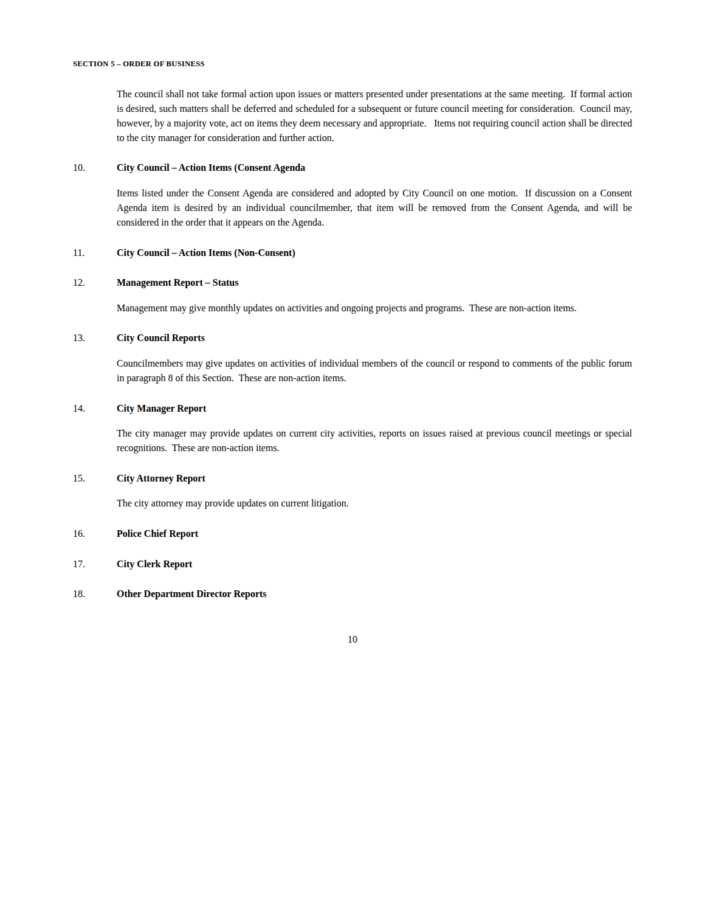SECTION 5 – ORDER OF BUSINESS
The council shall not take formal action upon issues or matters presented under presentations at the same meeting. If formal action is desired, such matters shall be deferred and scheduled for a subsequent or future council meeting for consideration. Council may, however, by a majority vote, act on items they deem necessary and appropriate. Items not requiring council action shall be directed to the city manager for consideration and further action.
10.
City Council – Action Items (Consent Agenda
Items listed under the Consent Agenda are considered and adopted by City Council on one motion. If discussion on a Consent Agenda item is desired by an individual councilmember, that item will be removed from the Consent Agenda, and will be considered in the order that it appears on the Agenda.
11.
City Council – Action Items (Non-Consent)
12.
Management Report – Status
Management may give monthly updates on activities and ongoing projects and programs. These are non-action items.
13.
City Council Reports
Councilmembers may give updates on activities of individual members of the council or respond to comments of the public forum in paragraph 8 of this Section. These are non-action items.
14.
City Manager Report
The city manager may provide updates on current city activities, reports on issues raised at previous council meetings or special recognitions. These are non-action items.
15.
City Attorney Report
The city attorney may provide updates on current litigation.
16.
Police Chief Report
17.
City Clerk Report
18.
Other Department Director Reports
10